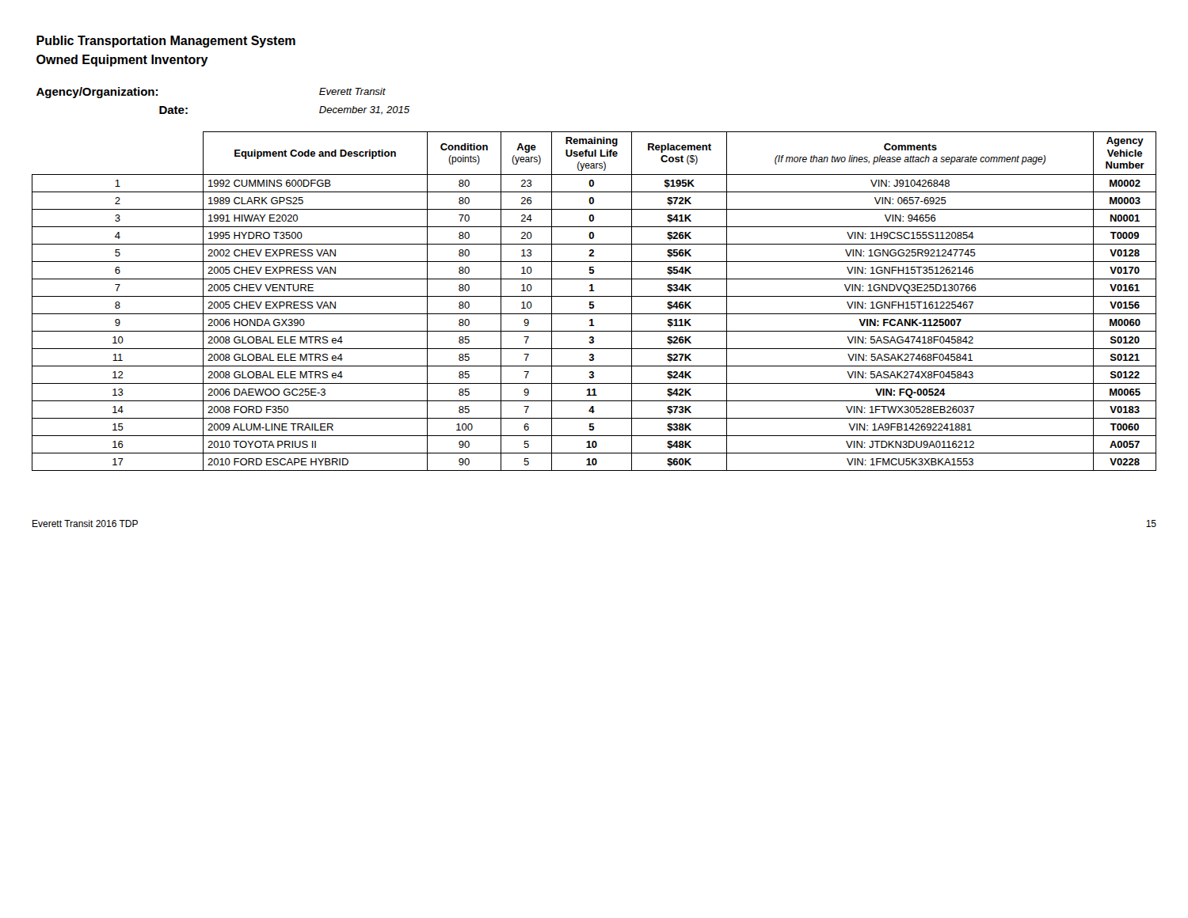| Public Transportation Management System | | | | | |
| Owned Equipment Inventory | | | | | |
| Agency/Organization: | Everett Transit | | | | | |
| Date: | December 31, 2015 | | | | | |
| | Equipment Code and Description | Condition (points) | Age (years) | Remaining Useful Life (years) | Replacement Cost ($) | Comments (If more than two lines, please attach a separate comment page) | Agency Vehicle Number |
| 1 | 1992 CUMMINS 600DFGB | 80 | 23 | 0 | $195K | VIN: J910426848 | M0002 |
| 2 | 1989 CLARK GPS25 | 80 | 26 | 0 | $72K | VIN: 0657-6925 | M0003 |
| 3 | 1991 HIWAY E2020 | 70 | 24 | 0 | $41K | VIN: 94656 | N0001 |
| 4 | 1995 HYDRO T3500 | 80 | 20 | 0 | $26K | VIN: 1H9CSC155S1120854 | T0009 |
| 5 | 2002 CHEV EXPRESS VAN | 80 | 13 | 2 | $56K | VIN: 1GNGG25R921247745 | V0128 |
| 6 | 2005 CHEV EXPRESS VAN | 80 | 10 | 5 | $54K | VIN: 1GNFH15T351262146 | V0170 |
| 7 | 2005 CHEV VENTURE | 80 | 10 | 1 | $34K | VIN: 1GNDVQ3E25D130766 | V0161 |
| 8 | 2005 CHEV EXPRESS VAN | 80 | 10 | 5 | $46K | VIN: 1GNFH15T161225467 | V0156 |
| 9 | 2006 HONDA GX390 | 80 | 9 | 1 | $11K | VIN: FCANK-1125007 | M0060 |
| 10 | 2008 GLOBAL ELE MTRS e4 | 85 | 7 | 3 | $26K | VIN: 5ASAG47418F045842 | S0120 |
| 11 | 2008 GLOBAL ELE MTRS e4 | 85 | 7 | 3 | $27K | VIN: 5ASAK27468F045841 | S0121 |
| 12 | 2008 GLOBAL ELE MTRS e4 | 85 | 7 | 3 | $24K | VIN: 5ASAK274X8F045843 | S0122 |
| 13 | 2006 DAEWOO GC25E-3 | 85 | 9 | 11 | $42K | VIN: FQ-00524 | M0065 |
| 14 | 2008 FORD F350 | 85 | 7 | 4 | $73K | VIN: 1FTWX30528EB26037 | V0183 |
| 15 | 2009 ALUM-LINE TRAILER | 100 | 6 | 5 | $38K | VIN: 1A9FB142692241881 | T0060 |
| 16 | 2010 TOYOTA PRIUS II | 90 | 5 | 10 | $48K | VIN: JTDKN3DU9A0116212 | A0057 |
| 17 | 2010 FORD ESCAPE HYBRID | 90 | 5 | 10 | $60K | VIN: 1FMCU5K3XBKA1553 | V0228 |
Everett Transit 2016 TDP 15